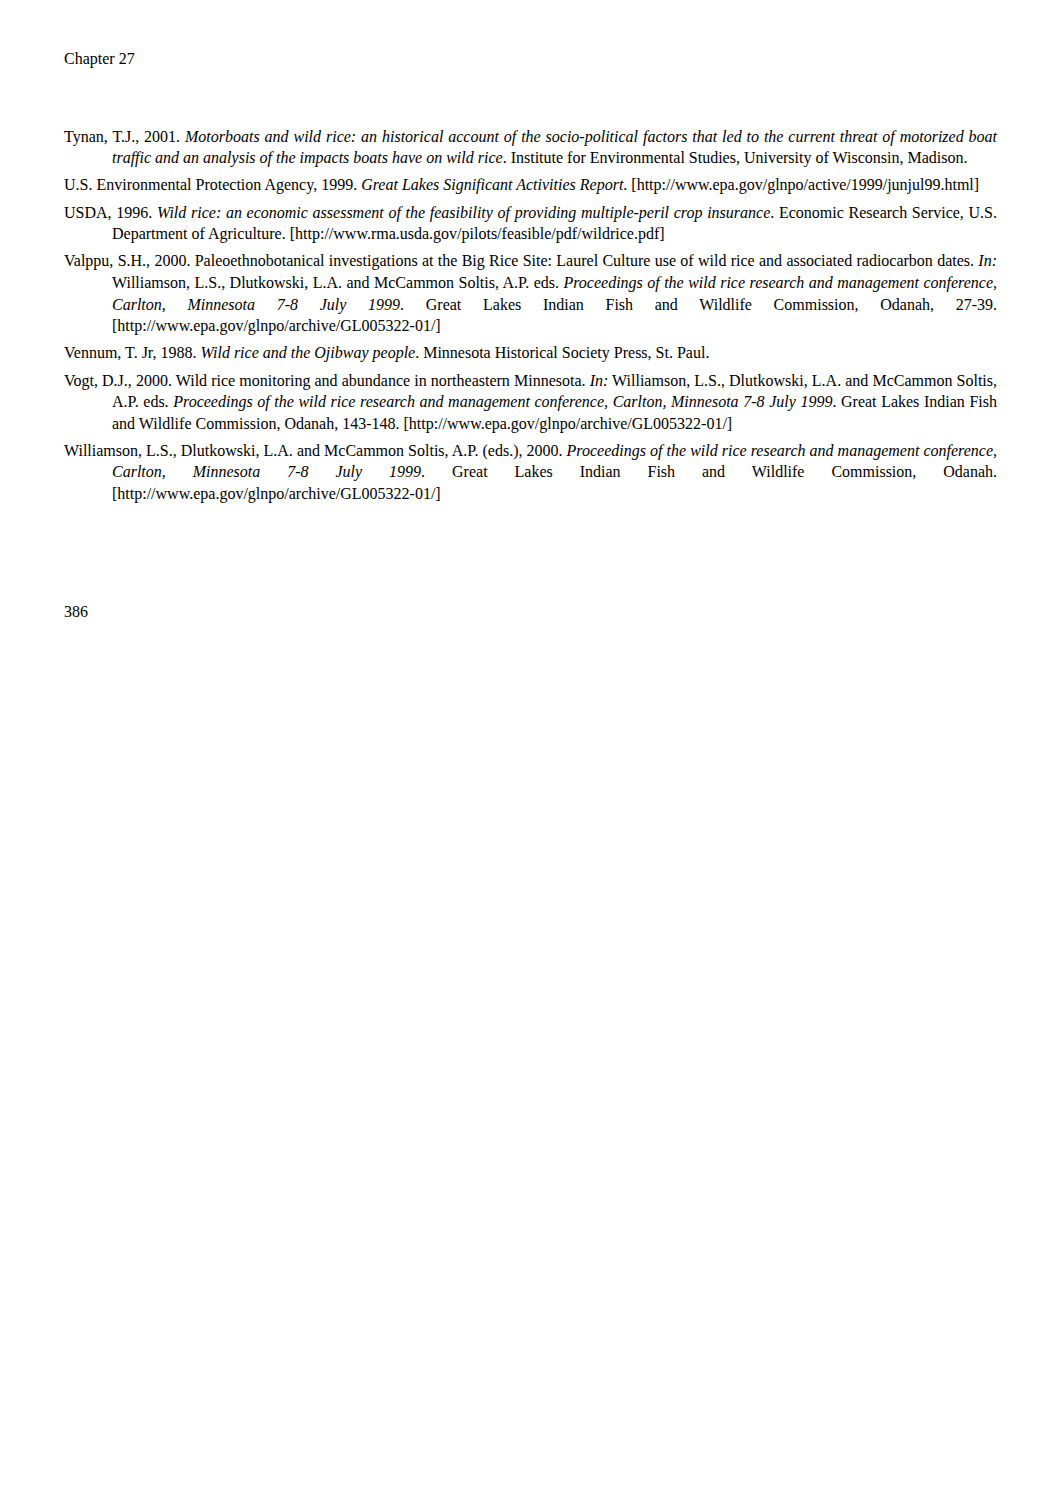Chapter 27
Tynan, T.J., 2001. Motorboats and wild rice: an historical account of the socio-political factors that led to the current threat of motorized boat traffic and an analysis of the impacts boats have on wild rice. Institute for Environmental Studies, University of Wisconsin, Madison.
U.S. Environmental Protection Agency, 1999. Great Lakes Significant Activities Report. [http://www.epa.gov/glnpo/active/1999/junjul99.html]
USDA, 1996. Wild rice: an economic assessment of the feasibility of providing multiple-peril crop insurance. Economic Research Service, U.S. Department of Agriculture. [http://www.rma.usda.gov/pilots/feasible/pdf/wildrice.pdf]
Valppu, S.H., 2000. Paleoethnobotanical investigations at the Big Rice Site: Laurel Culture use of wild rice and associated radiocarbon dates. In: Williamson, L.S., Dlutkowski, L.A. and McCammon Soltis, A.P. eds. Proceedings of the wild rice research and management conference, Carlton, Minnesota 7-8 July 1999. Great Lakes Indian Fish and Wildlife Commission, Odanah, 27-39. [http://www.epa.gov/glnpo/archive/GL005322-01/]
Vennum, T. Jr, 1988. Wild rice and the Ojibway people. Minnesota Historical Society Press, St. Paul.
Vogt, D.J., 2000. Wild rice monitoring and abundance in northeastern Minnesota. In: Williamson, L.S., Dlutkowski, L.A. and McCammon Soltis, A.P. eds. Proceedings of the wild rice research and management conference, Carlton, Minnesota 7-8 July 1999. Great Lakes Indian Fish and Wildlife Commission, Odanah, 143-148. [http://www.epa.gov/glnpo/archive/GL005322-01/]
Williamson, L.S., Dlutkowski, L.A. and McCammon Soltis, A.P. (eds.), 2000. Proceedings of the wild rice research and management conference, Carlton, Minnesota 7-8 July 1999. Great Lakes Indian Fish and Wildlife Commission, Odanah. [http://www.epa.gov/glnpo/archive/GL005322-01/]
386